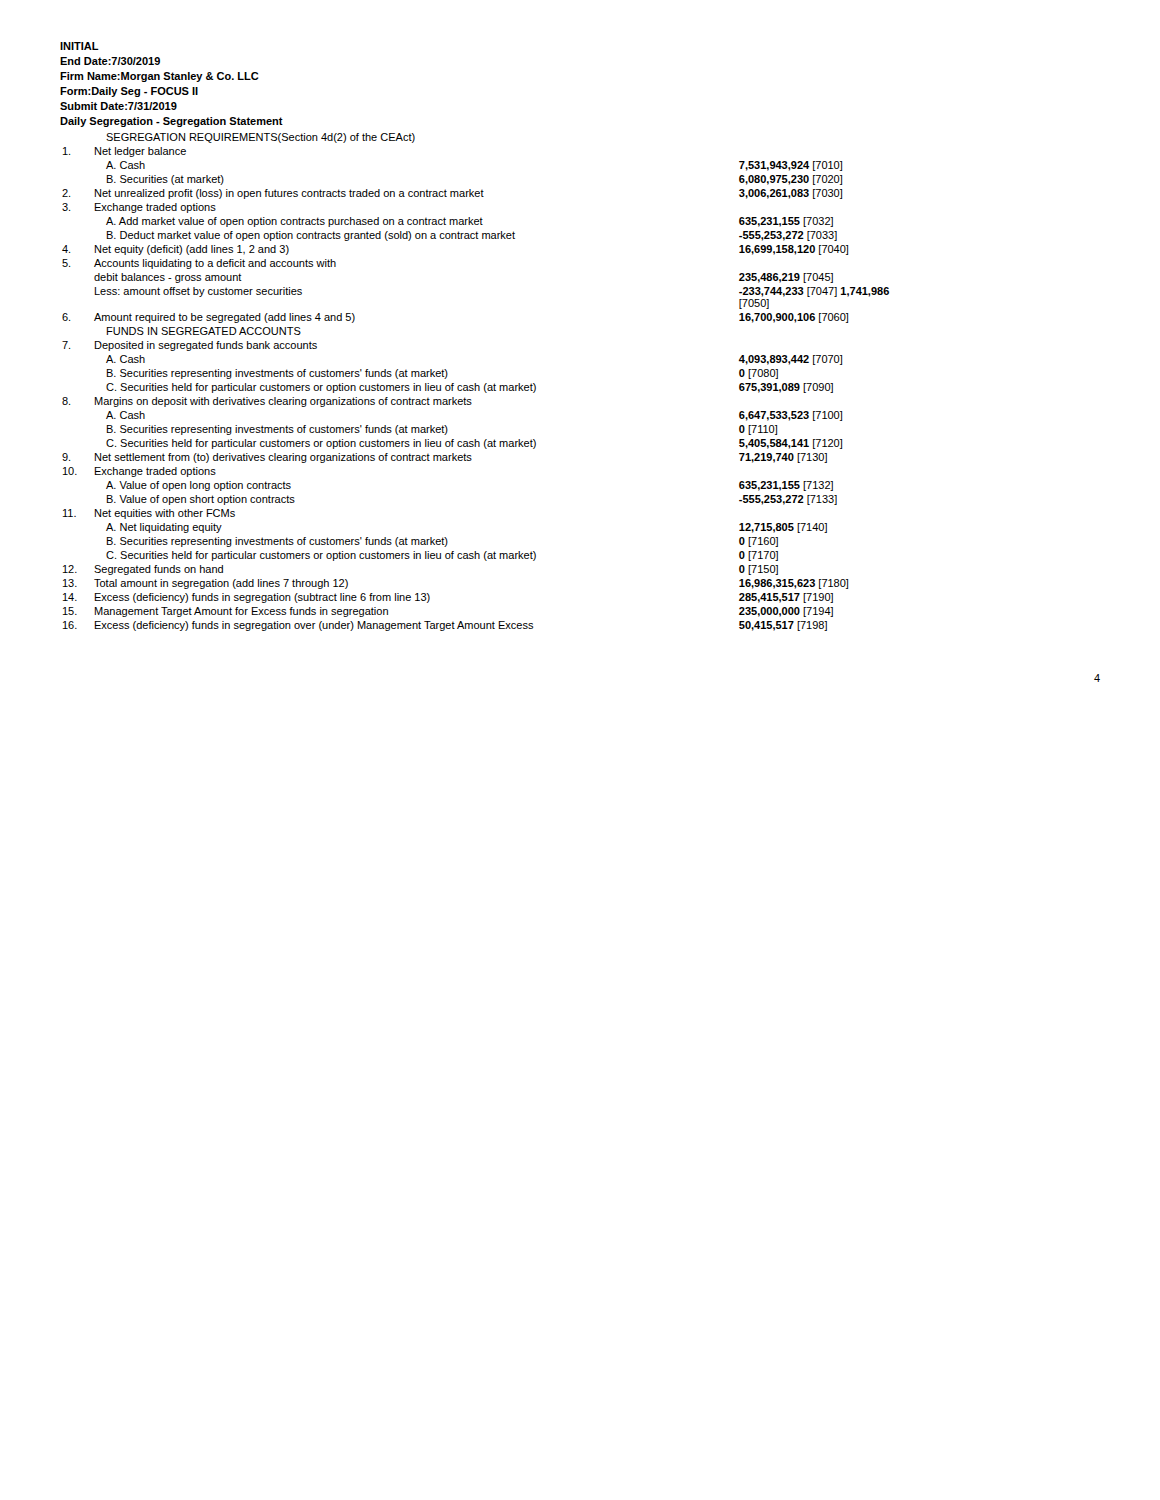INITIAL
End Date:7/30/2019
Firm Name:Morgan Stanley & Co. LLC
Form:Daily Seg - FOCUS II
Submit Date:7/31/2019
Daily Segregation - Segregation Statement
| | SEGREGATION REQUIREMENTS(Section 4d(2) of the CEAct) | |
| 1. | Net ledger balance | |
| | A. Cash | 7,531,943,924 [7010] |
| | B. Securities (at market) | 6,080,975,230 [7020] |
| 2. | Net unrealized profit (loss) in open futures contracts traded on a contract market | 3,006,261,083 [7030] |
| 3. | Exchange traded options | |
| | A. Add market value of open option contracts purchased on a contract market | 635,231,155 [7032] |
| | B. Deduct market value of open option contracts granted (sold) on a contract market | -555,253,272 [7033] |
| 4. | Net equity (deficit) (add lines 1, 2 and 3) | 16,699,158,120 [7040] |
| 5. | Accounts liquidating to a deficit and accounts with | |
| | debit balances - gross amount | 235,486,219 [7045] |
| | Less: amount offset by customer securities | -233,744,233 [7047] 1,741,986 [7050] |
| 6. | Amount required to be segregated (add lines 4 and 5) | 16,700,900,106 [7060] |
| | FUNDS IN SEGREGATED ACCOUNTS | |
| 7. | Deposited in segregated funds bank accounts | |
| | A. Cash | 4,093,893,442 [7070] |
| | B. Securities representing investments of customers' funds (at market) | 0 [7080] |
| | C. Securities held for particular customers or option customers in lieu of cash (at market) | 675,391,089 [7090] |
| 8. | Margins on deposit with derivatives clearing organizations of contract markets | |
| | A. Cash | 6,647,533,523 [7100] |
| | B. Securities representing investments of customers' funds (at market) | 0 [7110] |
| | C. Securities held for particular customers or option customers in lieu of cash (at market) | 5,405,584,141 [7120] |
| 9. | Net settlement from (to) derivatives clearing organizations of contract markets | 71,219,740 [7130] |
| 10. | Exchange traded options | |
| | A. Value of open long option contracts | 635,231,155 [7132] |
| | B. Value of open short option contracts | -555,253,272 [7133] |
| 11. | Net equities with other FCMs | |
| | A. Net liquidating equity | 12,715,805 [7140] |
| | B. Securities representing investments of customers' funds (at market) | 0 [7160] |
| | C. Securities held for particular customers or option customers in lieu of cash (at market) | 0 [7170] |
| 12. | Segregated funds on hand | 0 [7150] |
| 13. | Total amount in segregation (add lines 7 through 12) | 16,986,315,623 [7180] |
| 14. | Excess (deficiency) funds in segregation (subtract line 6 from line 13) | 285,415,517 [7190] |
| 15. | Management Target Amount for Excess funds in segregation | 235,000,000 [7194] |
| 16. | Excess (deficiency) funds in segregation over (under) Management Target Amount Excess | 50,415,517 [7198] |
4